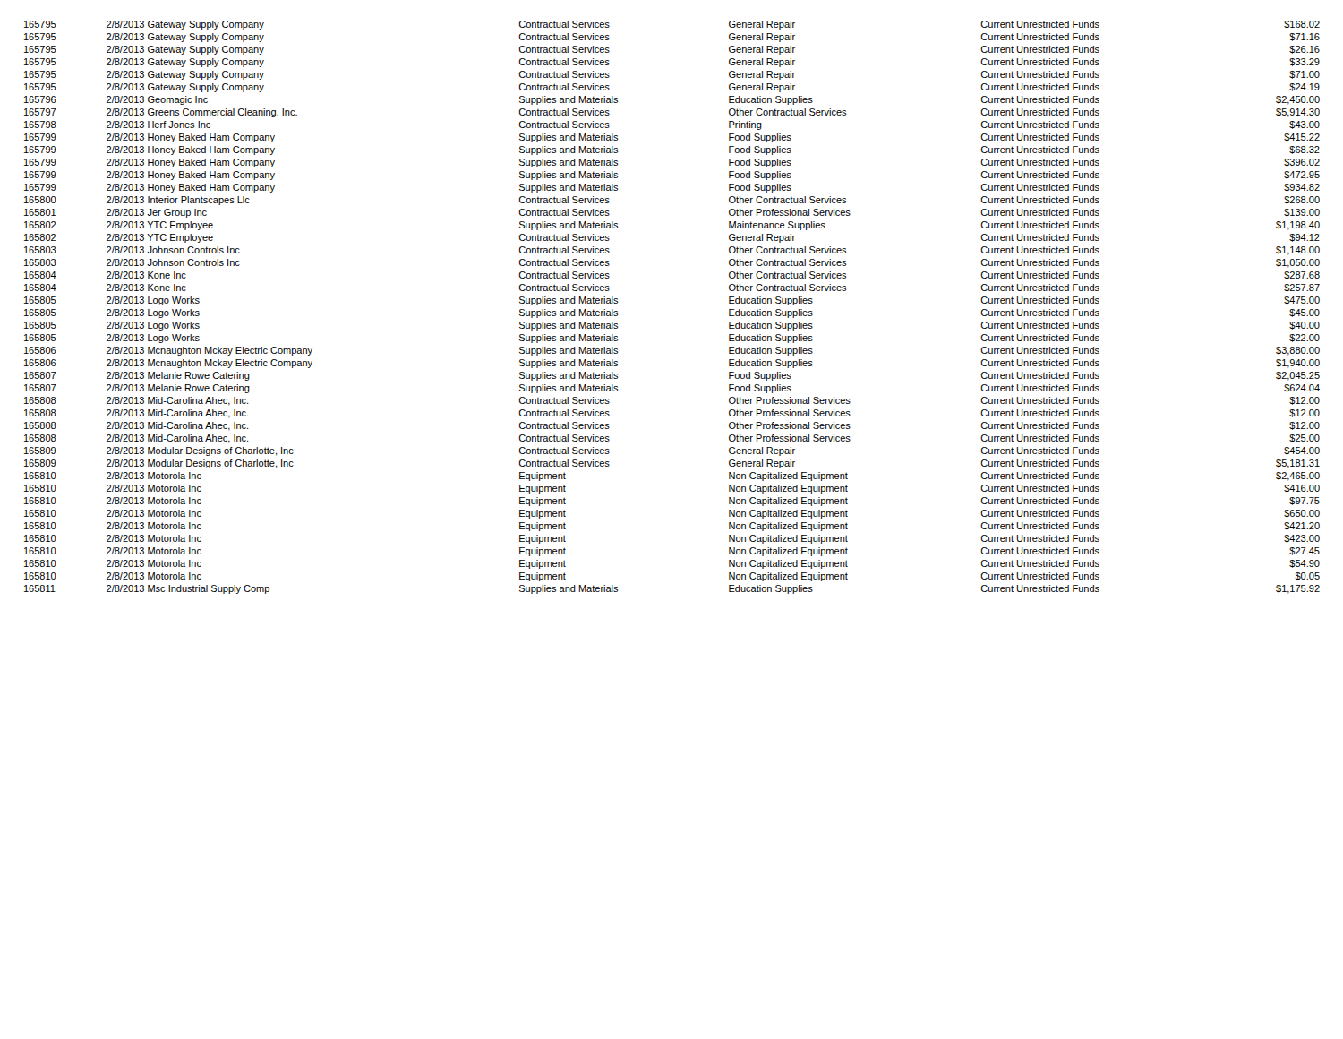| 165795 | 2/8/2013 Gateway Supply Company | Contractual Services | General Repair | Current Unrestricted Funds | $168.02 |
| 165795 | 2/8/2013 Gateway Supply Company | Contractual Services | General Repair | Current Unrestricted Funds | $71.16 |
| 165795 | 2/8/2013 Gateway Supply Company | Contractual Services | General Repair | Current Unrestricted Funds | $26.16 |
| 165795 | 2/8/2013 Gateway Supply Company | Contractual Services | General Repair | Current Unrestricted Funds | $33.29 |
| 165795 | 2/8/2013 Gateway Supply Company | Contractual Services | General Repair | Current Unrestricted Funds | $71.00 |
| 165795 | 2/8/2013 Gateway Supply Company | Contractual Services | General Repair | Current Unrestricted Funds | $24.19 |
| 165796 | 2/8/2013 Geomagic Inc | Supplies and Materials | Education Supplies | Current Unrestricted Funds | $2,450.00 |
| 165797 | 2/8/2013 Greens Commercial Cleaning, Inc. | Contractual Services | Other Contractual Services | Current Unrestricted Funds | $5,914.30 |
| 165798 | 2/8/2013 Herf Jones Inc | Contractual Services | Printing | Current Unrestricted Funds | $43.00 |
| 165799 | 2/8/2013 Honey Baked Ham Company | Supplies and Materials | Food Supplies | Current Unrestricted Funds | $415.22 |
| 165799 | 2/8/2013 Honey Baked Ham Company | Supplies and Materials | Food Supplies | Current Unrestricted Funds | $68.32 |
| 165799 | 2/8/2013 Honey Baked Ham Company | Supplies and Materials | Food Supplies | Current Unrestricted Funds | $396.02 |
| 165799 | 2/8/2013 Honey Baked Ham Company | Supplies and Materials | Food Supplies | Current Unrestricted Funds | $472.95 |
| 165799 | 2/8/2013 Honey Baked Ham Company | Supplies and Materials | Food Supplies | Current Unrestricted Funds | $934.82 |
| 165800 | 2/8/2013 Interior Plantscapes Llc | Contractual Services | Other Contractual Services | Current Unrestricted Funds | $268.00 |
| 165801 | 2/8/2013 Jer Group Inc | Contractual Services | Other Professional Services | Current Unrestricted Funds | $139.00 |
| 165802 | 2/8/2013 YTC Employee | Supplies and Materials | Maintenance Supplies | Current Unrestricted Funds | $1,198.40 |
| 165802 | 2/8/2013 YTC Employee | Contractual Services | General Repair | Current Unrestricted Funds | $94.12 |
| 165803 | 2/8/2013 Johnson Controls Inc | Contractual Services | Other Contractual Services | Current Unrestricted Funds | $1,148.00 |
| 165803 | 2/8/2013 Johnson Controls Inc | Contractual Services | Other Contractual Services | Current Unrestricted Funds | $1,050.00 |
| 165804 | 2/8/2013 Kone Inc | Contractual Services | Other Contractual Services | Current Unrestricted Funds | $287.68 |
| 165804 | 2/8/2013 Kone Inc | Contractual Services | Other Contractual Services | Current Unrestricted Funds | $257.87 |
| 165805 | 2/8/2013 Logo Works | Supplies and Materials | Education Supplies | Current Unrestricted Funds | $475.00 |
| 165805 | 2/8/2013 Logo Works | Supplies and Materials | Education Supplies | Current Unrestricted Funds | $45.00 |
| 165805 | 2/8/2013 Logo Works | Supplies and Materials | Education Supplies | Current Unrestricted Funds | $40.00 |
| 165805 | 2/8/2013 Logo Works | Supplies and Materials | Education Supplies | Current Unrestricted Funds | $22.00 |
| 165806 | 2/8/2013 Mcnaughton Mckay Electric Company | Supplies and Materials | Education Supplies | Current Unrestricted Funds | $3,880.00 |
| 165806 | 2/8/2013 Mcnaughton Mckay Electric Company | Supplies and Materials | Education Supplies | Current Unrestricted Funds | $1,940.00 |
| 165807 | 2/8/2013 Melanie Rowe Catering | Supplies and Materials | Food Supplies | Current Unrestricted Funds | $2,045.25 |
| 165807 | 2/8/2013 Melanie Rowe Catering | Supplies and Materials | Food Supplies | Current Unrestricted Funds | $624.04 |
| 165808 | 2/8/2013 Mid-Carolina Ahec, Inc. | Contractual Services | Other Professional Services | Current Unrestricted Funds | $12.00 |
| 165808 | 2/8/2013 Mid-Carolina Ahec, Inc. | Contractual Services | Other Professional Services | Current Unrestricted Funds | $12.00 |
| 165808 | 2/8/2013 Mid-Carolina Ahec, Inc. | Contractual Services | Other Professional Services | Current Unrestricted Funds | $12.00 |
| 165808 | 2/8/2013 Mid-Carolina Ahec, Inc. | Contractual Services | Other Professional Services | Current Unrestricted Funds | $25.00 |
| 165809 | 2/8/2013 Modular Designs of Charlotte, Inc | Contractual Services | General Repair | Current Unrestricted Funds | $454.00 |
| 165809 | 2/8/2013 Modular Designs of Charlotte, Inc | Contractual Services | General Repair | Current Unrestricted Funds | $5,181.31 |
| 165810 | 2/8/2013 Motorola Inc | Equipment | Non Capitalized Equipment | Current Unrestricted Funds | $2,465.00 |
| 165810 | 2/8/2013 Motorola Inc | Equipment | Non Capitalized Equipment | Current Unrestricted Funds | $416.00 |
| 165810 | 2/8/2013 Motorola Inc | Equipment | Non Capitalized Equipment | Current Unrestricted Funds | $97.75 |
| 165810 | 2/8/2013 Motorola Inc | Equipment | Non Capitalized Equipment | Current Unrestricted Funds | $650.00 |
| 165810 | 2/8/2013 Motorola Inc | Equipment | Non Capitalized Equipment | Current Unrestricted Funds | $421.20 |
| 165810 | 2/8/2013 Motorola Inc | Equipment | Non Capitalized Equipment | Current Unrestricted Funds | $423.00 |
| 165810 | 2/8/2013 Motorola Inc | Equipment | Non Capitalized Equipment | Current Unrestricted Funds | $27.45 |
| 165810 | 2/8/2013 Motorola Inc | Equipment | Non Capitalized Equipment | Current Unrestricted Funds | $54.90 |
| 165810 | 2/8/2013 Motorola Inc | Equipment | Non Capitalized Equipment | Current Unrestricted Funds | $0.05 |
| 165811 | 2/8/2013 Msc Industrial Supply Comp | Supplies and Materials | Education Supplies | Current Unrestricted Funds | $1,175.92 |